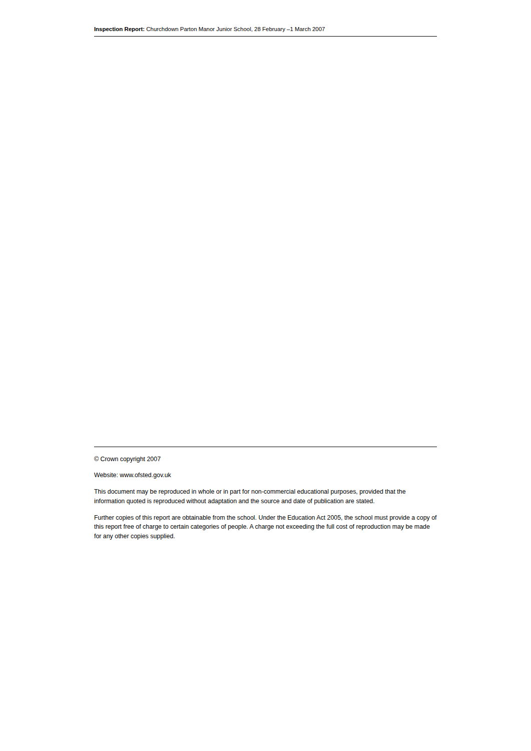Inspection Report: Churchdown Parton Manor Junior School, 28 February –1 March 2007
© Crown copyright 2007
Website: www.ofsted.gov.uk
This document may be reproduced in whole or in part for non-commercial educational purposes, provided that the information quoted is reproduced without adaptation and the source and date of publication are stated.
Further copies of this report are obtainable from the school. Under the Education Act 2005, the school must provide a copy of this report free of charge to certain categories of people. A charge not exceeding the full cost of reproduction may be made for any other copies supplied.